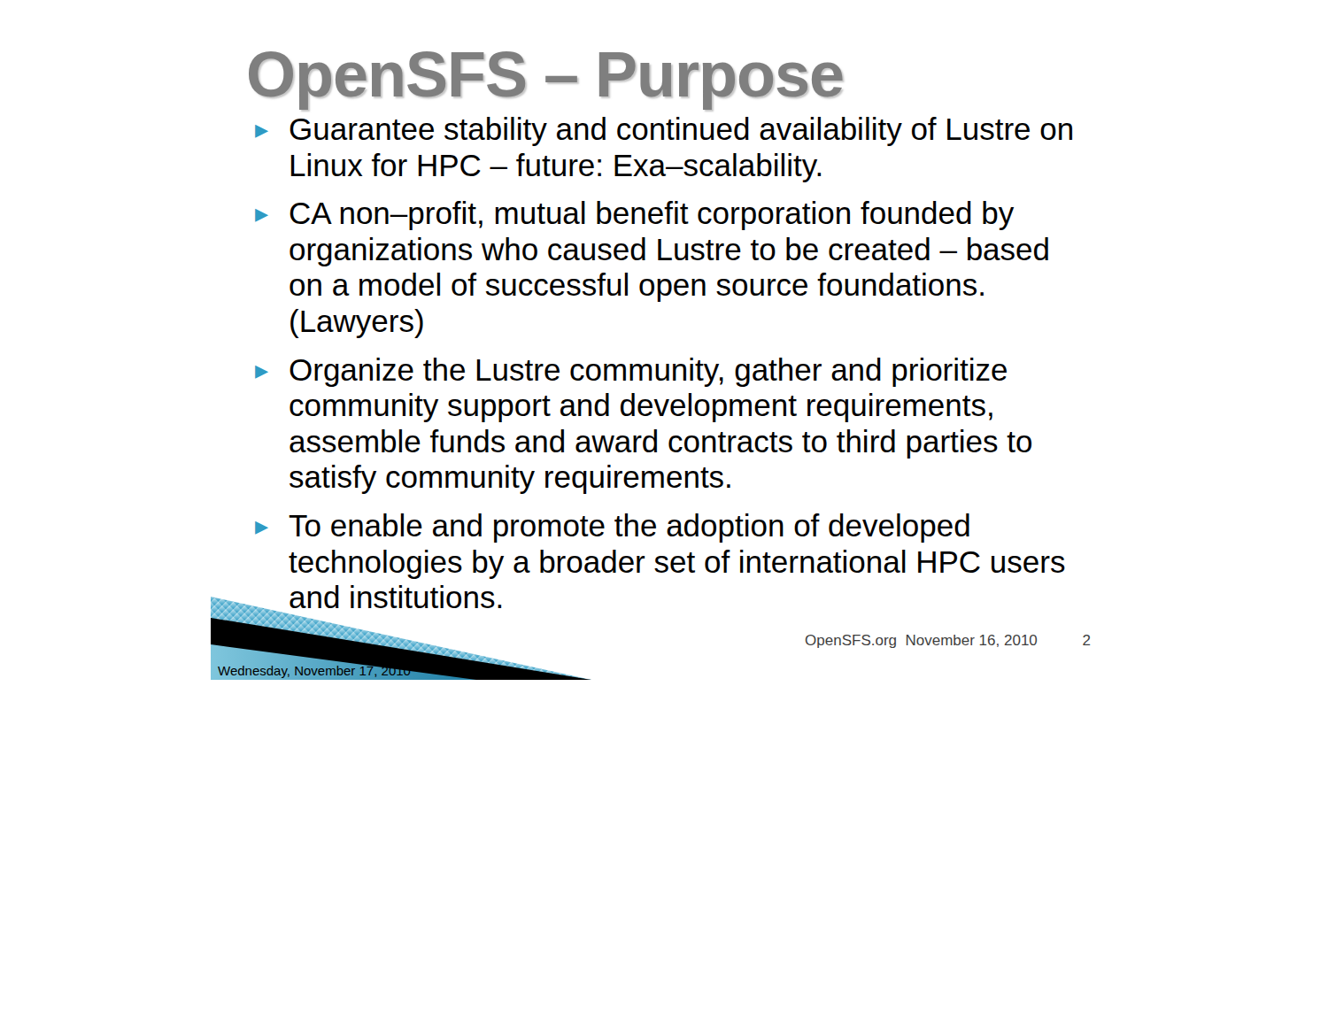OpenSFS – Purpose
Guarantee stability and continued availability of Lustre on Linux for HPC – future: Exa–scalability.
CA non–profit, mutual benefit corporation founded by organizations who caused Lustre to be created – based on a model of successful open source foundations. (Lawyers)
Organize the Lustre community, gather and prioritize community support and development requirements, assemble funds and award contracts to third parties to satisfy community requirements.
To enable and promote the adoption of developed technologies by a broader set of international HPC users and institutions.
OpenSFS.org November 16, 2010 2
Wednesday, November 17, 2010